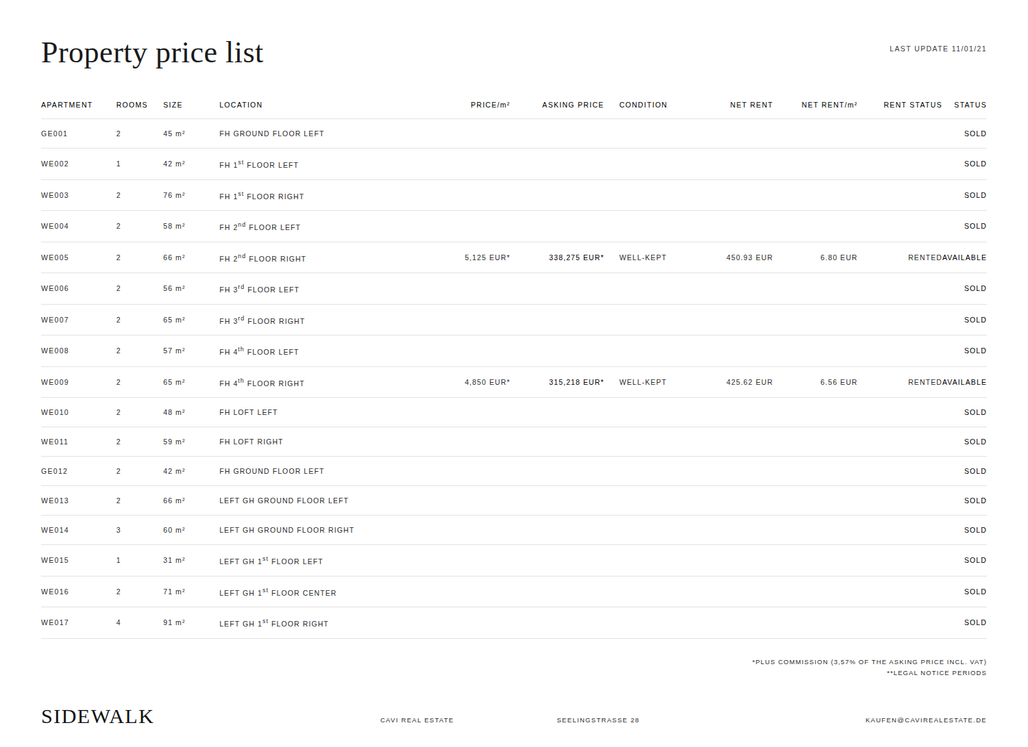Property price list
LAST UPDATE 11/01/21
| APARTMENT | ROOMS | SIZE | LOCATION | PRICE/m² | ASKING PRICE | CONDITION | NET RENT | NET RENT/m² | RENT STATUS | STATUS |
| --- | --- | --- | --- | --- | --- | --- | --- | --- | --- | --- |
| GE001 | 2 | 45 m² | FH GROUND FLOOR LEFT | | | | | | | SOLD |
| WE002 | 1 | 42 m² | FH 1 st FLOOR LEFT | | | | | | | SOLD |
| WE003 | 2 | 76 m² | FH 1 st FLOOR RIGHT | | | | | | | SOLD |
| WE004 | 2 | 58 m² | FH 2 nd FLOOR LEFT | | | | | | | SOLD |
| WE005 | 2 | 66 m² | FH 2 nd FLOOR RIGHT | 5,125 EUR* | 338,275 EUR* | WELL-KEPT | 450.93 EUR | 6.80 EUR | RENTED | AVAILABLE |
| WE006 | 2 | 56 m² | FH 3 rd FLOOR LEFT | | | | | | | SOLD |
| WE007 | 2 | 65 m² | FH 3 rd FLOOR RIGHT | | | | | | | SOLD |
| WE008 | 2 | 57 m² | FH 4 th FLOOR LEFT | | | | | | | SOLD |
| WE009 | 2 | 65 m² | FH 4 th FLOOR RIGHT | 4,850 EUR* | 315,218 EUR* | WELL-KEPT | 425.62 EUR | 6.56 EUR | RENTED | AVAILABLE |
| WE010 | 2 | 48 m² | FH LOFT LEFT | | | | | | | SOLD |
| WE011 | 2 | 59 m² | FH LOFT RIGHT | | | | | | | SOLD |
| GE012 | 2 | 42 m² | FH GROUND FLOOR LEFT | | | | | | | SOLD |
| WE013 | 2 | 66 m² | LEFT GH GROUND FLOOR LEFT | | | | | | | SOLD |
| WE014 | 3 | 60 m² | LEFT GH GROUND FLOOR RIGHT | | | | | | | SOLD |
| WE015 | 1 | 31 m² | LEFT GH 1 st FLOOR LEFT | | | | | | | SOLD |
| WE016 | 2 | 71 m² | LEFT GH 1 st FLOOR CENTER | | | | | | | SOLD |
| WE017 | 4 | 91 m² | LEFT GH 1 st FLOOR RIGHT | | | | | | | SOLD |
*PLUS COMMISSION (3,57% OF THE ASKING PRICE INCL. VAT)
**LEGAL NOTICE PERIODS
SIDEWALK
CAVI REAL ESTATE SEELINGSTRASSE 28
KAUFEN@CAVIREALESTATE.DE